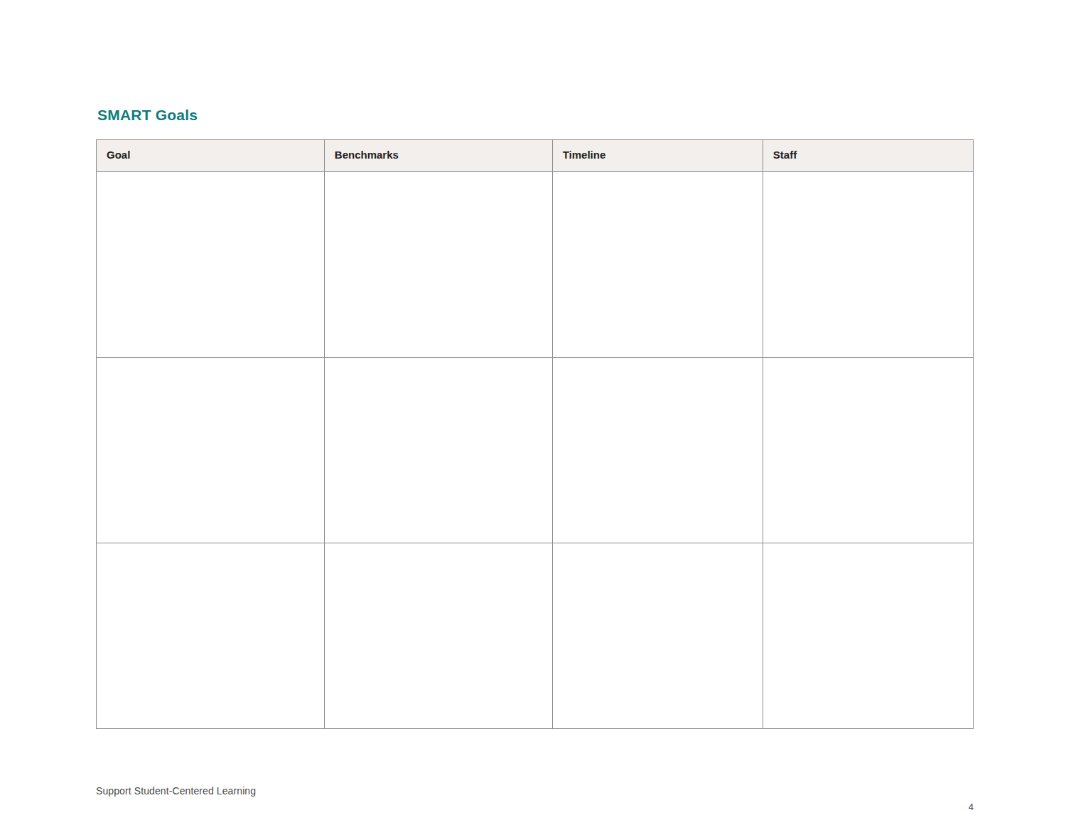SMART Goals
| Goal | Benchmarks | Timeline | Staff |
| --- | --- | --- | --- |
Support Student-Centered Learning
4